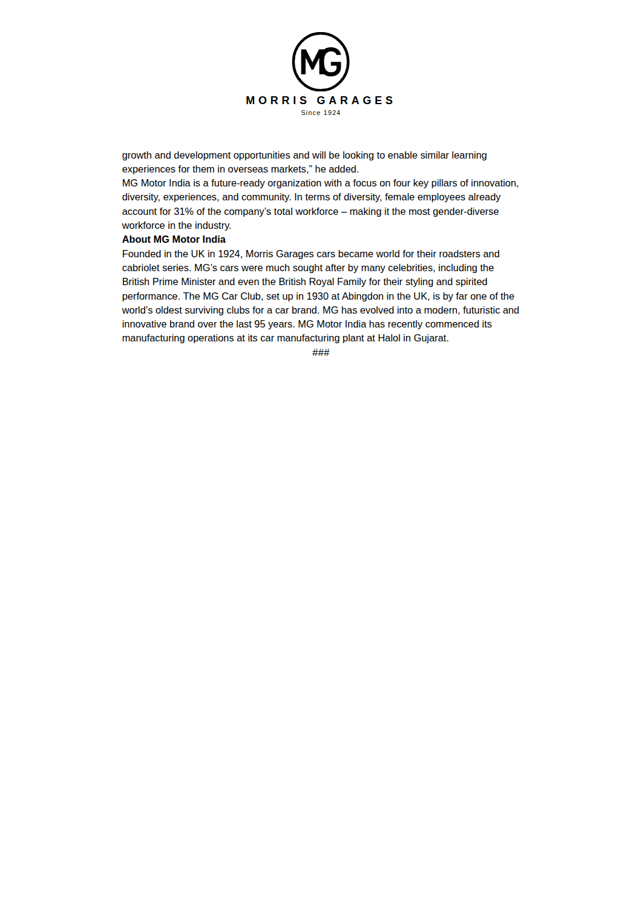MORRIS GARAGES
Since 1924
growth and development opportunities and will be looking to enable similar learning experiences for them in overseas markets,” he added.
MG Motor India is a future-ready organization with a focus on four key pillars of innovation, diversity, experiences, and community. In terms of diversity, female employees already account for 31% of the company’s total workforce – making it the most gender-diverse workforce in the industry.
About MG Motor India
Founded in the UK in 1924, Morris Garages cars became world for their roadsters and cabriolet series. MG’s cars were much sought after by many celebrities, including the British Prime Minister and even the British Royal Family for their styling and spirited performance. The MG Car Club, set up in 1930 at Abingdon in the UK, is by far one of the world’s oldest surviving clubs for a car brand. MG has evolved into a modern, futuristic and innovative brand over the last 95 years. MG Motor India has recently commenced its manufacturing operations at its car manufacturing plant at Halol in Gujarat.
###